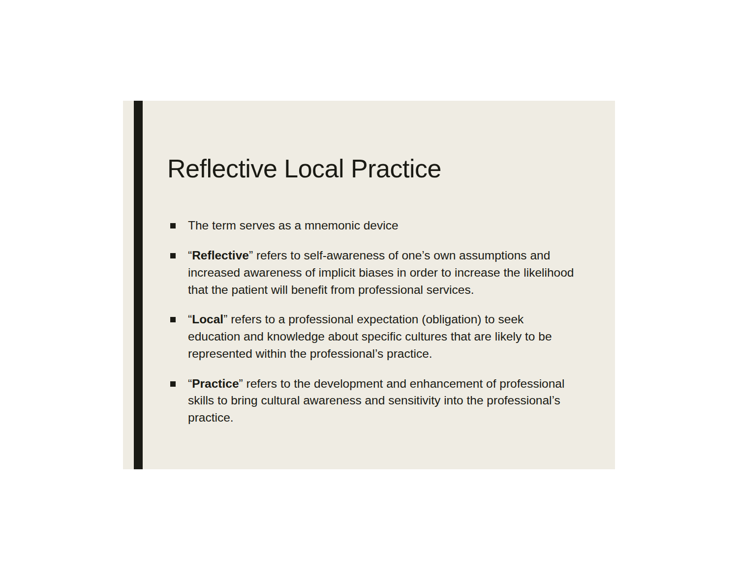Reflective Local Practice
The term serves as a mnemonic device
“Reflective” refers to self-awareness of one’s own assumptions and increased awareness of implicit biases in order to increase the likelihood that the patient will benefit from professional services.
“Local” refers to a professional expectation (obligation) to seek education and knowledge about specific cultures that are likely to be represented within the professional’s practice.
“Practice” refers to the development and enhancement of professional skills to bring cultural awareness and sensitivity into the professional’s practice.